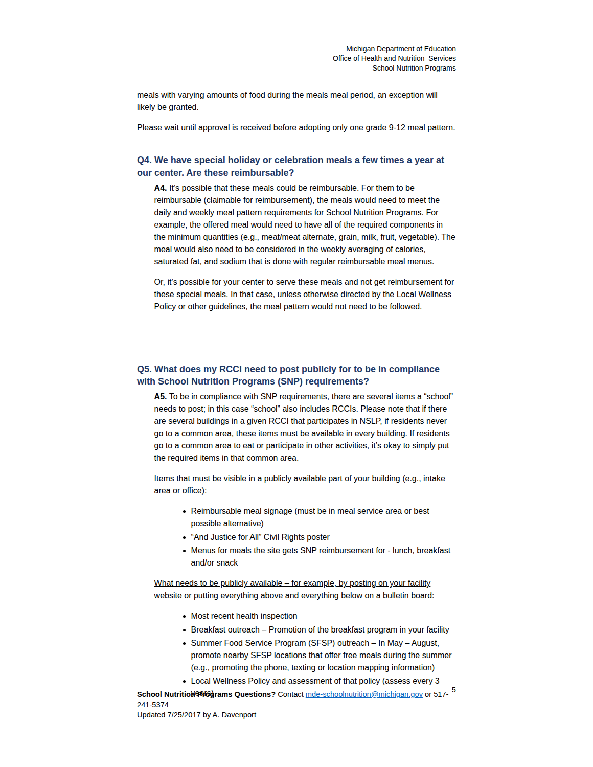Michigan Department of Education
Office of Health and Nutrition Services
School Nutrition Programs
meals with varying amounts of food during the meals meal period, an exception will likely be granted.
Please wait until approval is received before adopting only one grade 9-12 meal pattern.
Q4. We have special holiday or celebration meals a few times a year at our center. Are these reimbursable?
A4. It’s possible that these meals could be reimbursable. For them to be reimbursable (claimable for reimbursement), the meals would need to meet the daily and weekly meal pattern requirements for School Nutrition Programs. For example, the offered meal would need to have all of the required components in the minimum quantities (e.g., meat/meat alternate, grain, milk, fruit, vegetable). The meal would also need to be considered in the weekly averaging of calories, saturated fat, and sodium that is done with regular reimbursable meal menus.
Or, it’s possible for your center to serve these meals and not get reimbursement for these special meals. In that case, unless otherwise directed by the Local Wellness Policy or other guidelines, the meal pattern would not need to be followed.
Q5. What does my RCCI need to post publicly for to be in compliance with School Nutrition Programs (SNP) requirements?
A5. To be in compliance with SNP requirements, there are several items a “school” needs to post; in this case “school” also includes RCCIs. Please note that if there are several buildings in a given RCCI that participates in NSLP, if residents never go to a common area, these items must be available in every building. If residents go to a common area to eat or participate in other activities, it’s okay to simply put the required items in that common area.
Items that must be visible in a publicly available part of your building (e.g., intake area or office):
Reimbursable meal signage (must be in meal service area or best possible alternative)
“And Justice for All” Civil Rights poster
Menus for meals the site gets SNP reimbursement for - lunch, breakfast and/or snack
What needs to be publicly available – for example, by posting on your facility website or putting everything above and everything below on a bulletin board:
Most recent health inspection
Breakfast outreach – Promotion of the breakfast program in your facility
Summer Food Service Program (SFSP) outreach – In May – August, promote nearby SFSP locations that offer free meals during the summer (e.g., promoting the phone, texting or location mapping information)
Local Wellness Policy and assessment of that policy (assess every 3 years)
5
School Nutrition Programs Questions? Contact mde-schoolnutrition@michigan.gov or 517-241-5374
Updated 7/25/2017 by A. Davenport